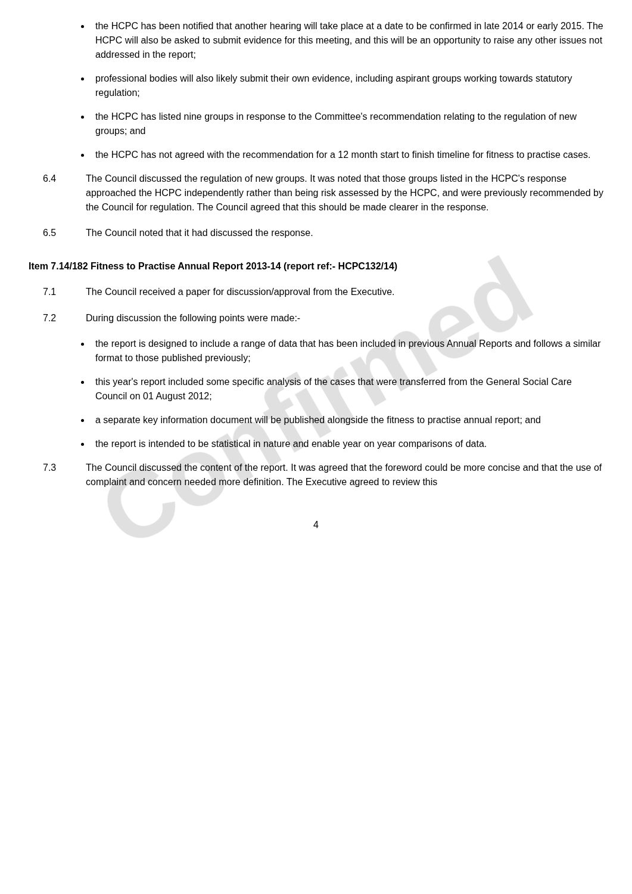Confirmed
the HCPC has been notified that another hearing will take place at a date to be confirmed in late 2014 or early 2015. The HCPC will also be asked to submit evidence for this meeting, and this will be an opportunity to raise any other issues not addressed in the report;
professional bodies will also likely submit their own evidence, including aspirant groups working towards statutory regulation;
the HCPC has listed nine groups in response to the Committee's recommendation relating to the regulation of new groups; and
the HCPC has not agreed with the recommendation for a 12 month start to finish timeline for fitness to practise cases.
6.4
The Council discussed the regulation of new groups. It was noted that those groups listed in the HCPC's response approached the HCPC independently rather than being risk assessed by the HCPC, and were previously recommended by the Council for regulation. The Council agreed that this should be made clearer in the response.
6.5
The Council noted that it had discussed the response.
Item 7.14/182 Fitness to Practise Annual Report 2013-14 (report ref:- HCPC132/14)
7.1
The Council received a paper for discussion/approval from the Executive.
7.2
During discussion the following points were made:-
the report is designed to include a range of data that has been included in previous Annual Reports and follows a similar format to those published previously;
this year's report included some specific analysis of the cases that were transferred from the General Social Care Council on 01 August 2012;
a separate key information document will be published alongside the fitness to practise annual report; and
the report is intended to be statistical in nature and enable year on year comparisons of data.
7.3
The Council discussed the content of the report. It was agreed that the foreword could be more concise and that the use of complaint and concern needed more definition. The Executive agreed to review this
4